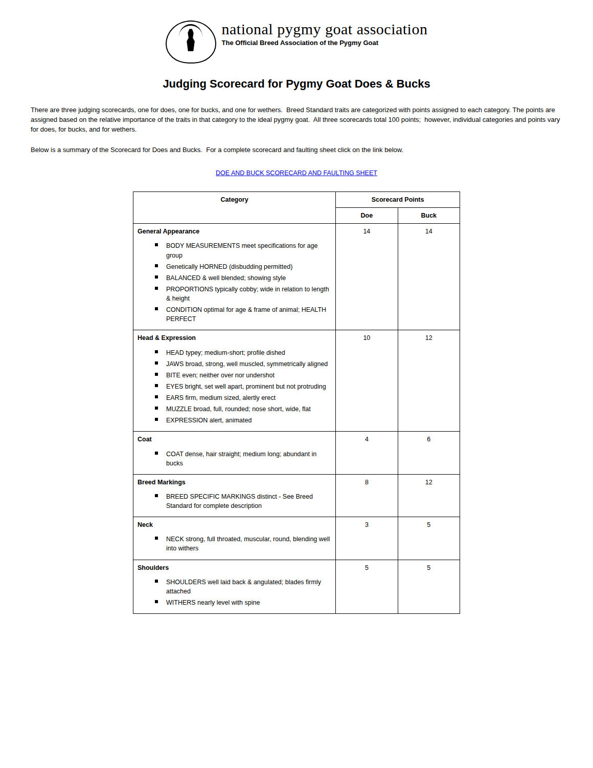national pygmy goat association
The Official Breed Association of the Pygmy Goat
Judging Scorecard for Pygmy Goat Does & Bucks
There are three judging scorecards, one for does, one for bucks, and one for wethers. Breed Standard traits are categorized with points assigned to each category. The points are assigned based on the relative importance of the traits in that category to the ideal pygmy goat. All three scorecards total 100 points; however, individual categories and points vary for does, for bucks, and for wethers.
Below is a summary of the Scorecard for Does and Bucks. For a complete scorecard and faulting sheet click on the link below.
DOE AND BUCK SCORECARD AND FAULTING SHEET
| Category | Scorecard Points |
| --- | --- |
| Doe | Buck |
| General Appearance BODY MEASUREMENTS meet specifications for age group Genetically HORNED (disbudding permitted) BALANCED & well blended; showing style PROPORTIONS typically cobby; wide in relation to length & height CONDITION optimal for age & frame of animal; HEALTH PERFECT | 14 | 14 |
| Head & Expression HEAD typey; medium-short; profile dished JAWS broad, strong, well muscled, symmetrically aligned BITE even; neither over nor undershot EYES bright, set well apart, prominent but not protruding EARS firm, medium sized, alertly erect MUZZLE broad, full, rounded; nose short, wide, flat EXPRESSION alert, animated | 10 | 12 |
| Coat COAT dense, hair straight; medium long; abundant in bucks | 4 | 6 |
| Breed Markings BREED SPECIFIC MARKINGS distinct - See Breed Standard for complete description | 8 | 12 |
| Neck NECK strong, full throated, muscular, round, blending well into withers | 3 | 5 |
| Shoulders SHOULDERS well laid back & angulated; blades firmly attached WITHERS nearly level with spine | 5 | 5 |